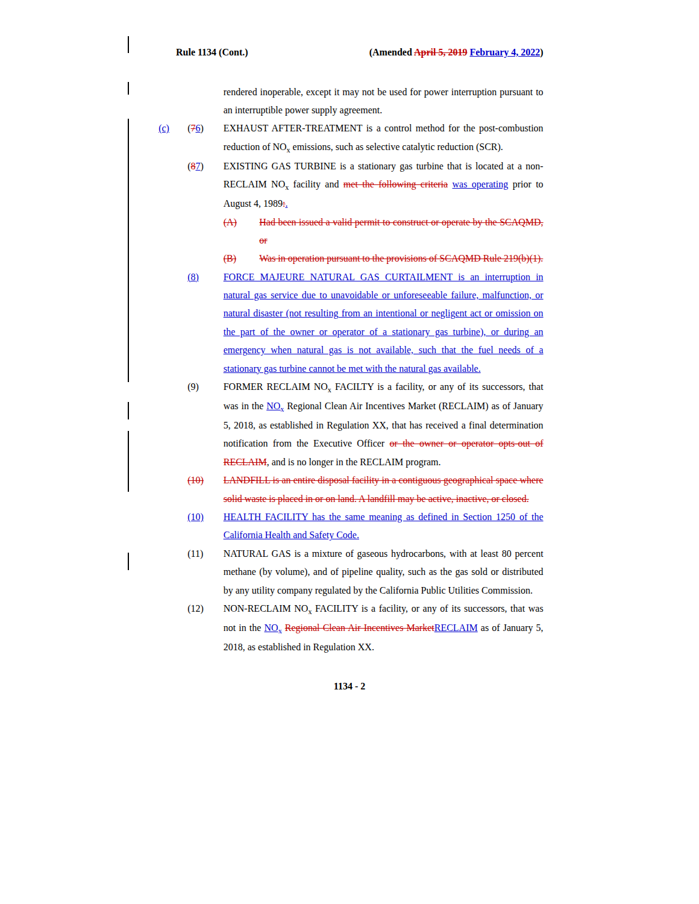Rule 1134 (Cont.)
(Amended April 5, 2019 February 4, 2022)
rendered inoperable, except it may not be used for power interruption pursuant to an interruptible power supply agreement.
(c)
(76)
EXHAUST AFTER-TREATMENT is a control method for the post-combustion reduction of NOx emissions, such as selective catalytic reduction (SCR).
(87)
EXISTING GAS TURBINE is a stationary gas turbine that is located at a non-RECLAIM NOx facility and met the following criteria was operating prior to August 4, 1989:.
(A)
Had been issued a valid permit to construct or operate by the SCAQMD, or
(B)
Was in operation pursuant to the provisions of SCAQMD Rule 219(b)(1).
(8)
FORCE MAJEURE NATURAL GAS CURTAILMENT is an interruption in natural gas service due to unavoidable or unforeseeable failure, malfunction, or natural disaster (not resulting from an intentional or negligent act or omission on the part of the owner or operator of a stationary gas turbine), or during an emergency when natural gas is not available, such that the fuel needs of a stationary gas turbine cannot be met with the natural gas available.
(9)
FORMER RECLAIM NOx FACILTY is a facility, or any of its successors, that was in the NOx Regional Clean Air Incentives Market (RECLAIM) as of January 5, 2018, as established in Regulation XX, that has received a final determination notification from the Executive Officer or the owner or operator opts-out of RECLAIM, and is no longer in the RECLAIM program.
(10)
LANDFILL is an entire disposal facility in a contiguous geographical space where solid waste is placed in or on land. A landfill may be active, inactive, or closed.
(10)
HEALTH FACILITY has the same meaning as defined in Section 1250 of the California Health and Safety Code.
(11)
NATURAL GAS is a mixture of gaseous hydrocarbons, with at least 80 percent methane (by volume), and of pipeline quality, such as the gas sold or distributed by any utility company regulated by the California Public Utilities Commission.
(12)
NON-RECLAIM NOx FACILITY is a facility, or any of its successors, that was not in the NOx Regional Clean Air Incentives Market RECLAIM as of January 5, 2018, as established in Regulation XX.
1134 - 2